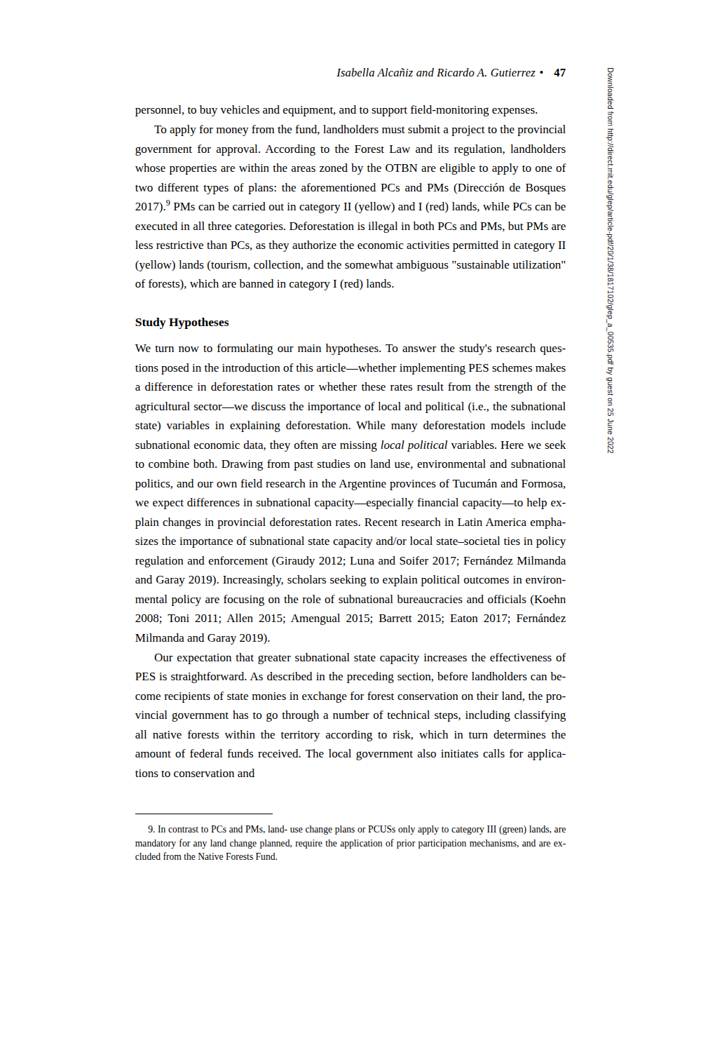Downloaded from http://direct.mit.edu/glep/article-pdf/20/1/38/1817102/glep_a_00535.pdf by guest on 25 June 2022
Isabella Alcañiz and Ricardo A. Gutierrez•47
personnel, to buy vehicles and equipment, and to support field-monitoring expenses.
To apply for money from the fund, landholders must submit a project to the provincial government for approval. According to the Forest Law and its regulation, landholders whose properties are within the areas zoned by the OTBN are eligible to apply to one of two different types of plans: the aforementioned PCs and PMs (Dirección de Bosques 2017).9 PMs can be carried out in category II (yellow) and I (red) lands, while PCs can be executed in all three categories. Deforestation is illegal in both PCs and PMs, but PMs are less restrictive than PCs, as they authorize the economic activities permitted in category II (yellow) lands (tourism, collection, and the somewhat ambiguous "sustainable utilization" of forests), which are banned in category I (red) lands.
Study Hypotheses
We turn now to formulating our main hypotheses. To answer the study's research questions posed in the introduction of this article—whether implementing PES schemes makes a difference in deforestation rates or whether these rates result from the strength of the agricultural sector—we discuss the importance of local and political (i.e., the subnational state) variables in explaining deforestation. While many deforestation models include subnational economic data, they often are missing local political variables. Here we seek to combine both. Drawing from past studies on land use, environmental and subnational politics, and our own field research in the Argentine provinces of Tucumán and Formosa, we expect differences in subnational capacity—especially financial capacity—to help explain changes in provincial deforestation rates. Recent research in Latin America emphasizes the importance of subnational state capacity and/or local state–societal ties in policy regulation and enforcement (Giraudy 2012; Luna and Soifer 2017; Fernández Milmanda and Garay 2019). Increasingly, scholars seeking to explain political outcomes in environmental policy are focusing on the role of subnational bureaucracies and officials (Koehn 2008; Toni 2011; Allen 2015; Amengual 2015; Barrett 2015; Eaton 2017; Fernández Milmanda and Garay 2019).
Our expectation that greater subnational state capacity increases the effectiveness of PES is straightforward. As described in the preceding section, before landholders can become recipients of state monies in exchange for forest conservation on their land, the provincial government has to go through a number of technical steps, including classifying all native forests within the territory according to risk, which in turn determines the amount of federal funds received. The local government also initiates calls for applications to conservation and
9. In contrast to PCs and PMs, land- use change plans or PCUSs only apply to category III (green) lands, are mandatory for any land change planned, require the application of prior participation mechanisms, and are excluded from the Native Forests Fund.